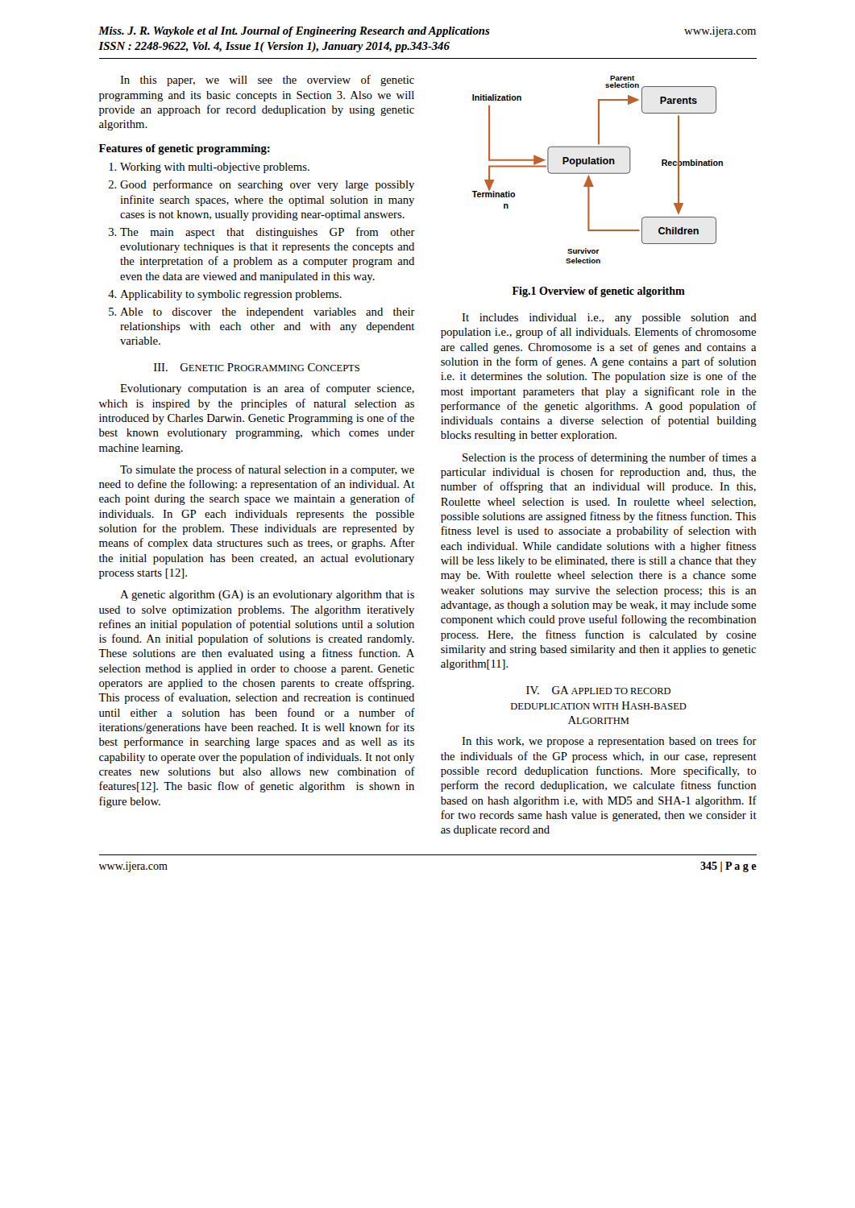www.ijera.com Miss. J. R. Waykole et al Int. Journal of Engineering Research and Applications ISSN : 2248-9622, Vol. 4, Issue 1( Version 1), January 2014, pp.343-346
In this paper, we will see the overview of genetic programming and its basic concepts in Section 3. Also we will provide an approach for record deduplication by using genetic algorithm.
Features of genetic programming:
Working with multi-objective problems.
Good performance on searching over very large possibly infinite search spaces, where the optimal solution in many cases is not known, usually providing near-optimal answers.
The main aspect that distinguishes GP from other evolutionary techniques is that it represents the concepts and the interpretation of a problem as a computer program and even the data are viewed and manipulated in this way.
Applicability to symbolic regression problems.
Able to discover the independent variables and their relationships with each other and with any dependent variable.
III. GENETIC PROGRAMMING CONCEPTS
Evolutionary computation is an area of computer science, which is inspired by the principles of natural selection as introduced by Charles Darwin. Genetic Programming is one of the best known evolutionary programming, which comes under machine learning.
To simulate the process of natural selection in a computer, we need to define the following: a representation of an individual. At each point during the search space we maintain a generation of individuals. In GP each individuals represents the possible solution for the problem. These individuals are represented by means of complex data structures such as trees, or graphs. After the initial population has been created, an actual evolutionary process starts [12].
A genetic algorithm (GA) is an evolutionary algorithm that is used to solve optimization problems. The algorithm iteratively refines an initial population of potential solutions until a solution is found. An initial population of solutions is created randomly. These solutions are then evaluated using a fitness function. A selection method is applied in order to choose a parent. Genetic operators are applied to the chosen parents to create offspring. This process of evaluation, selection and recreation is continued until either a solution has been found or a number of iterations/generations have been reached. It is well known for its best performance in searching large spaces and as well as its capability to operate over the population of individuals. It not only creates new solutions but also allows new combination of features[12]. The basic flow of genetic algorithm is shown in figure below.
Parents Population Children Parent selection Initialization Recombination Terminatio n Survivor Selection
Fig.1 Overview of genetic algorithm
It includes individual i.e., any possible solution and population i.e., group of all individuals. Elements of chromosome are called genes. Chromosome is a set of genes and contains a solution in the form of genes. A gene contains a part of solution i.e. it determines the solution. The population size is one of the most important parameters that play a significant role in the performance of the genetic algorithms. A good population of individuals contains a diverse selection of potential building blocks resulting in better exploration.
Selection is the process of determining the number of times a particular individual is chosen for reproduction and, thus, the number of offspring that an individual will produce. In this, Roulette wheel selection is used. In roulette wheel selection, possible solutions are assigned fitness by the fitness function. This fitness level is used to associate a probability of selection with each individual. While candidate solutions with a higher fitness will be less likely to be eliminated, there is still a chance that they may be. With roulette wheel selection there is a chance some weaker solutions may survive the selection process; this is an advantage, as though a solution may be weak, it may include some component which could prove useful following the recombination process. Here, the fitness function is calculated by cosine similarity and string based similarity and then it applies to genetic algorithm[11].
IV. GA APPLIED TO RECORD
DEDUPLICATION WITH HASH-BASED
ALGORITHM
In this work, we propose a representation based on trees for the individuals of the GP process which, in our case, represent possible record deduplication functions. More specifically, to perform the record deduplication, we calculate fitness function based on hash algorithm i.e, with MD5 and SHA-1 algorithm. If for two records same hash value is generated, then we consider it as duplicate record and
www.ijera.com 345 | P a g e